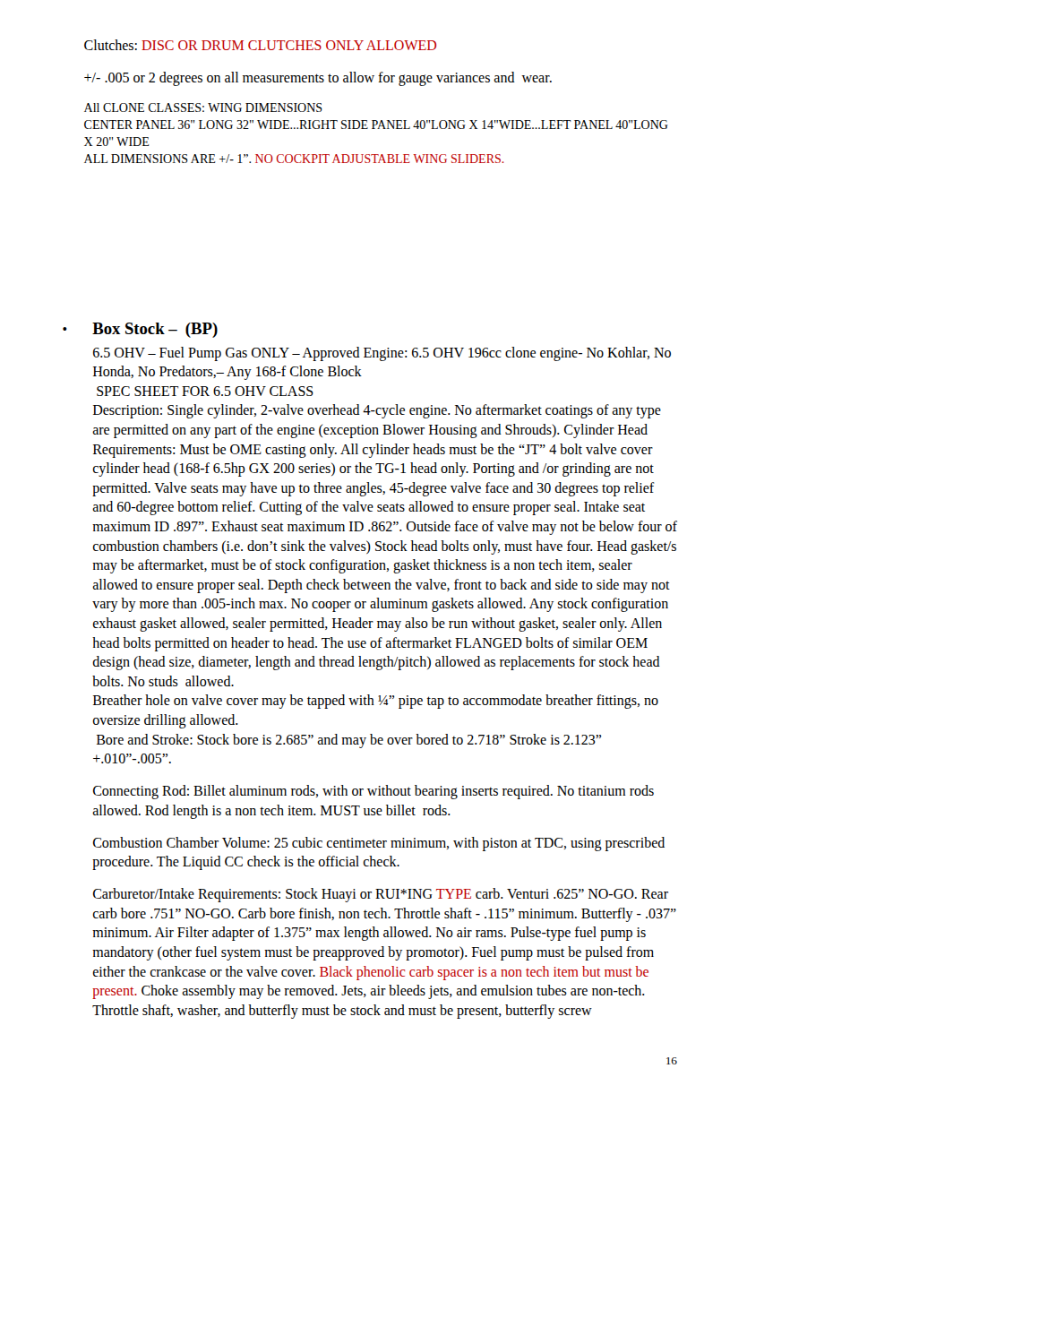Clutches: DISC OR DRUM CLUTCHES ONLY ALLOWED
+/- .005 or 2 degrees on all measurements to allow for gauge variances and wear.
All CLONE CLASSES: WING DIMENSIONS
CENTER PANEL 36" LONG 32" WIDE...RIGHT SIDE PANEL 40"LONG X 14"WIDE...LEFT PANEL 40"LONG X 20" WIDE
ALL DIMENSIONS ARE +/- 1”. NO COCKPIT ADJUSTABLE WING SLIDERS.
•
Box Stock – (BP)
6.5 OHV – Fuel Pump Gas ONLY – Approved Engine: 6.5 OHV 196cc clone engine- No Kohlar, No
Honda, No Predators,– Any 168-f Clone Block
SPEC SHEET FOR 6.5 OHV CLASS
Description: Single cylinder, 2-valve overhead 4-cycle engine. No aftermarket coatings of any type are permitted on any part of the engine (exception Blower Housing and Shrouds). Cylinder Head Requirements: Must be OME casting only. All cylinder heads must be the “JT” 4 bolt valve cover cylinder head (168-f 6.5hp GX 200 series) or the TG-1 head only. Porting and /or grinding are not permitted. Valve seats may have up to three angles, 45-degree valve face and 30 degrees top relief and 60-degree bottom relief. Cutting of the valve seats allowed to ensure proper seal. Intake seat maximum ID .897”. Exhaust seat maximum ID .862”. Outside face of valve may not be below four of combustion chambers (i.e. don’t sink the valves) Stock head bolts only, must have four. Head gasket/s may be aftermarket, must be of stock configuration, gasket thickness is a non tech item, sealer allowed to ensure proper seal. Depth check between the valve, front to back and side to side may not vary by more than .005-inch max. No cooper or aluminum gaskets allowed. Any stock configuration exhaust gasket allowed, sealer permitted, Header may also be run without gasket, sealer only. Allen head bolts permitted on header to head. The use of aftermarket FLANGED bolts of similar OEM design (head size, diameter, length and thread length/pitch) allowed as replacements for stock head bolts. No studs allowed.
Breather hole on valve cover may be tapped with ¼” pipe tap to accommodate breather fittings, no oversize drilling allowed.
Bore and Stroke: Stock bore is 2.685” and may be over bored to 2.718” Stroke is 2.123” +.010”-.005”.
Connecting Rod: Billet aluminum rods, with or without bearing inserts required. No titanium rods allowed. Rod length is a non tech item. MUST use billet rods.
Combustion Chamber Volume: 25 cubic centimeter minimum, with piston at TDC, using prescribed procedure. The Liquid CC check is the official check.
Carburetor/Intake Requirements: Stock Huayi or RUI*ING TYPE carb. Venturi .625” NO-GO. Rear carb bore .751” NO-GO. Carb bore finish, non tech. Throttle shaft - .115” minimum. Butterfly - .037” minimum. Air Filter adapter of 1.375” max length allowed. No air rams. Pulse-type fuel pump is mandatory (other fuel system must be preapproved by promotor). Fuel pump must be pulsed from either the crankcase or the valve cover. Black phenolic carb spacer is a non tech item but must be present. Choke assembly may be removed. Jets, air bleeds jets, and emulsion tubes are non-tech. Throttle shaft, washer, and butterfly must be stock and must be present, butterfly screw
16